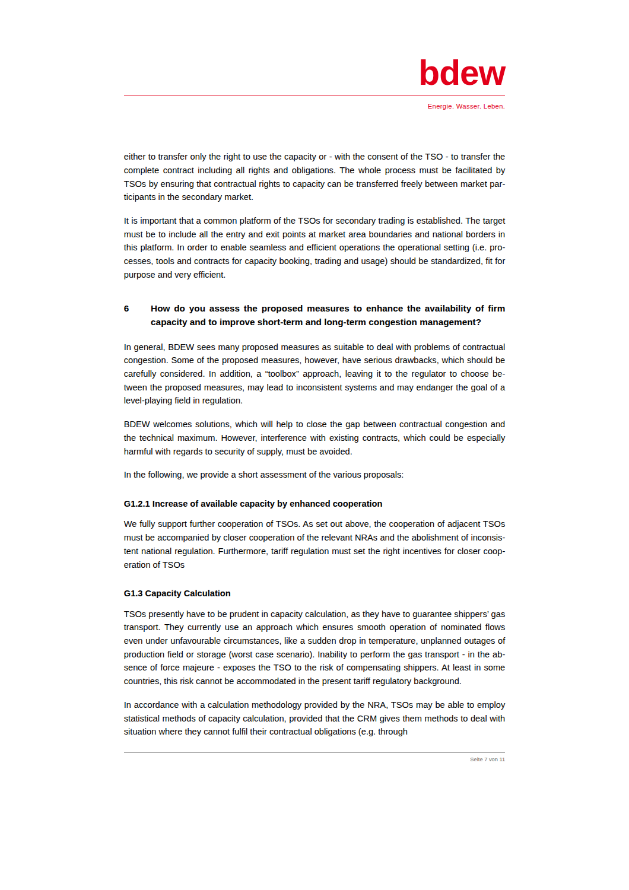bdew
Energie. Wasser. Leben.
either to transfer only the right to use the capacity or - with the consent of the TSO - to transfer the complete contract including all rights and obligations. The whole process must be facilitated by TSOs by ensuring that contractual rights to capacity can be transferred freely between market participants in the secondary market.
It is important that a common platform of the TSOs for secondary trading is established. The target must be to include all the entry and exit points at market area boundaries and national borders in this platform. In order to enable seamless and efficient operations the operational setting (i.e. processes, tools and contracts for capacity booking, trading and usage) should be standardized, fit for purpose and very efficient.
6
How do you assess the proposed measures to enhance the availability of firm capacity and to improve short-term and long-term congestion management?
In general, BDEW sees many proposed measures as suitable to deal with problems of contractual congestion. Some of the proposed measures, however, have serious drawbacks, which should be carefully considered. In addition, a “toolbox” approach, leaving it to the regulator to choose between the proposed measures, may lead to inconsistent systems and may endanger the goal of a level-playing field in regulation.
BDEW welcomes solutions, which will help to close the gap between contractual congestion and the technical maximum. However, interference with existing contracts, which could be especially harmful with regards to security of supply, must be avoided.
In the following, we provide a short assessment of the various proposals:
G1.2.1 Increase of available capacity by enhanced cooperation
We fully support further cooperation of TSOs. As set out above, the cooperation of adjacent TSOs must be accompanied by closer cooperation of the relevant NRAs and the abolishment of inconsistent national regulation. Furthermore, tariff regulation must set the right incentives for closer cooperation of TSOs
G1.3 Capacity Calculation
TSOs presently have to be prudent in capacity calculation, as they have to guarantee shippers’ gas transport. They currently use an approach which ensures smooth operation of nominated flows even under unfavourable circumstances, like a sudden drop in temperature, unplanned outages of production field or storage (worst case scenario). Inability to perform the gas transport - in the absence of force majeure - exposes the TSO to the risk of compensating shippers. At least in some countries, this risk cannot be accommodated in the present tariff regulatory background.
In accordance with a calculation methodology provided by the NRA, TSOs may be able to employ statistical methods of capacity calculation, provided that the CRM gives them methods to deal with situation where they cannot fulfil their contractual obligations (e.g. through
Seite 7 von 11